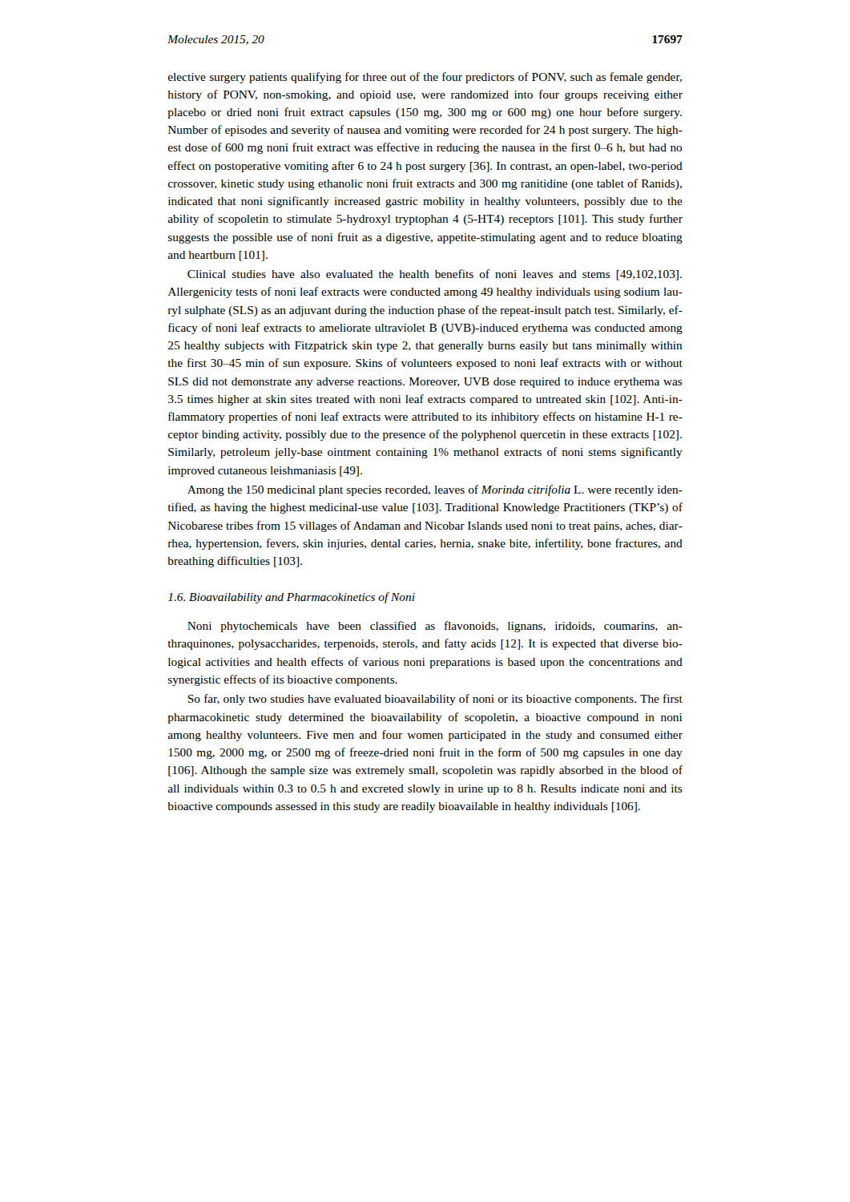Molecules 2015, 20
17697
elective surgery patients qualifying for three out of the four predictors of PONV, such as female gender, history of PONV, non-smoking, and opioid use, were randomized into four groups receiving either placebo or dried noni fruit extract capsules (150 mg, 300 mg or 600 mg) one hour before surgery. Number of episodes and severity of nausea and vomiting were recorded for 24 h post surgery. The highest dose of 600 mg noni fruit extract was effective in reducing the nausea in the first 0–6 h, but had no effect on postoperative vomiting after 6 to 24 h post surgery [36]. In contrast, an open-label, two-period crossover, kinetic study using ethanolic noni fruit extracts and 300 mg ranitidine (one tablet of Ranids), indicated that noni significantly increased gastric mobility in healthy volunteers, possibly due to the ability of scopoletin to stimulate 5-hydroxyl tryptophan 4 (5-HT4) receptors [101]. This study further suggests the possible use of noni fruit as a digestive, appetite-stimulating agent and to reduce bloating and heartburn [101].
Clinical studies have also evaluated the health benefits of noni leaves and stems [49,102,103]. Allergenicity tests of noni leaf extracts were conducted among 49 healthy individuals using sodium lauryl sulphate (SLS) as an adjuvant during the induction phase of the repeat-insult patch test. Similarly, efficacy of noni leaf extracts to ameliorate ultraviolet B (UVB)-induced erythema was conducted among 25 healthy subjects with Fitzpatrick skin type 2, that generally burns easily but tans minimally within the first 30–45 min of sun exposure. Skins of volunteers exposed to noni leaf extracts with or without SLS did not demonstrate any adverse reactions. Moreover, UVB dose required to induce erythema was 3.5 times higher at skin sites treated with noni leaf extracts compared to untreated skin [102]. Anti-inflammatory properties of noni leaf extracts were attributed to its inhibitory effects on histamine H-1 receptor binding activity, possibly due to the presence of the polyphenol quercetin in these extracts [102]. Similarly, petroleum jelly-base ointment containing 1% methanol extracts of noni stems significantly improved cutaneous leishmaniasis [49].
Among the 150 medicinal plant species recorded, leaves of Morinda citrifolia L. were recently identified, as having the highest medicinal-use value [103]. Traditional Knowledge Practitioners (TKP’s) of Nicobarese tribes from 15 villages of Andaman and Nicobar Islands used noni to treat pains, aches, diarrhea, hypertension, fevers, skin injuries, dental caries, hernia, snake bite, infertility, bone fractures, and breathing difficulties [103].
1.6. Bioavailability and Pharmacokinetics of Noni
Noni phytochemicals have been classified as flavonoids, lignans, iridoids, coumarins, anthraquinones, polysaccharides, terpenoids, sterols, and fatty acids [12]. It is expected that diverse biological activities and health effects of various noni preparations is based upon the concentrations and synergistic effects of its bioactive components.
So far, only two studies have evaluated bioavailability of noni or its bioactive components. The first pharmacokinetic study determined the bioavailability of scopoletin, a bioactive compound in noni among healthy volunteers. Five men and four women participated in the study and consumed either 1500 mg, 2000 mg, or 2500 mg of freeze-dried noni fruit in the form of 500 mg capsules in one day [106]. Although the sample size was extremely small, scopoletin was rapidly absorbed in the blood of all individuals within 0.3 to 0.5 h and excreted slowly in urine up to 8 h. Results indicate noni and its bioactive compounds assessed in this study are readily bioavailable in healthy individuals [106].